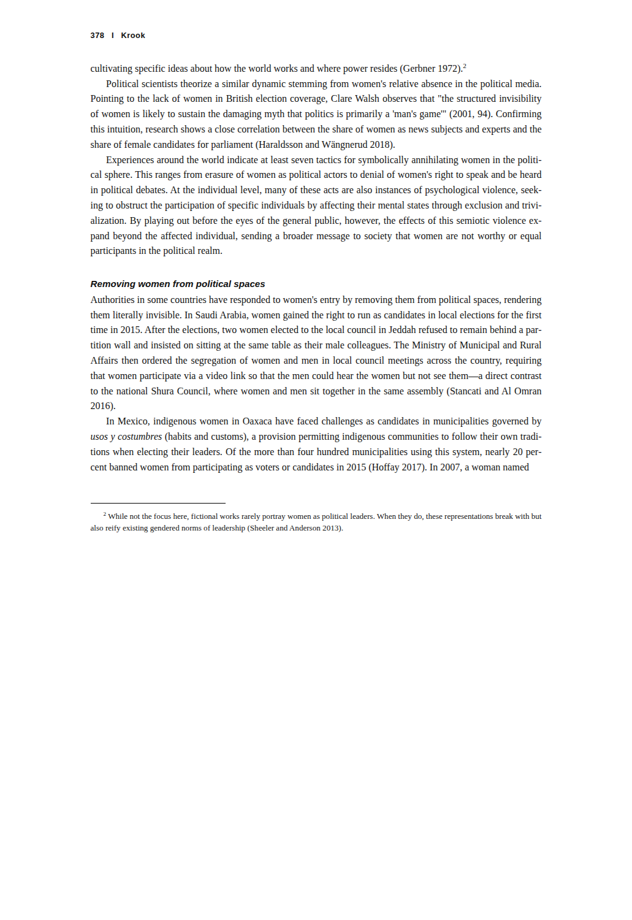378IKrook
cultivating specific ideas about how the world works and where power resides (Gerbner 1972).2
Political scientists theorize a similar dynamic stemming from women's relative absence in the political media. Pointing to the lack of women in British election coverage, Clare Walsh observes that "the structured invisibility of women is likely to sustain the damaging myth that politics is primarily a 'man's game'" (2001, 94). Confirming this intuition, research shows a close correlation between the share of women as news subjects and experts and the share of female candidates for parliament (Haraldsson and Wängnerud 2018).
Experiences around the world indicate at least seven tactics for symbolically annihilating women in the political sphere. This ranges from erasure of women as political actors to denial of women's right to speak and be heard in political debates. At the individual level, many of these acts are also instances of psychological violence, seeking to obstruct the participation of specific individuals by affecting their mental states through exclusion and trivialization. By playing out before the eyes of the general public, however, the effects of this semiotic violence expand beyond the affected individual, sending a broader message to society that women are not worthy or equal participants in the political realm.
Removing women from political spaces
Authorities in some countries have responded to women's entry by removing them from political spaces, rendering them literally invisible. In Saudi Arabia, women gained the right to run as candidates in local elections for the first time in 2015. After the elections, two women elected to the local council in Jeddah refused to remain behind a partition wall and insisted on sitting at the same table as their male colleagues. The Ministry of Municipal and Rural Affairs then ordered the segregation of women and men in local council meetings across the country, requiring that women participate via a video link so that the men could hear the women but not see them—a direct contrast to the national Shura Council, where women and men sit together in the same assembly (Stancati and Al Omran 2016).
In Mexico, indigenous women in Oaxaca have faced challenges as candidates in municipalities governed by usos y costumbres (habits and customs), a provision permitting indigenous communities to follow their own traditions when electing their leaders. Of the more than four hundred municipalities using this system, nearly 20 percent banned women from participating as voters or candidates in 2015 (Hoffay 2017). In 2007, a woman named
2 While not the focus here, fictional works rarely portray women as political leaders. When they do, these representations break with but also reify existing gendered norms of leadership (Sheeler and Anderson 2013).